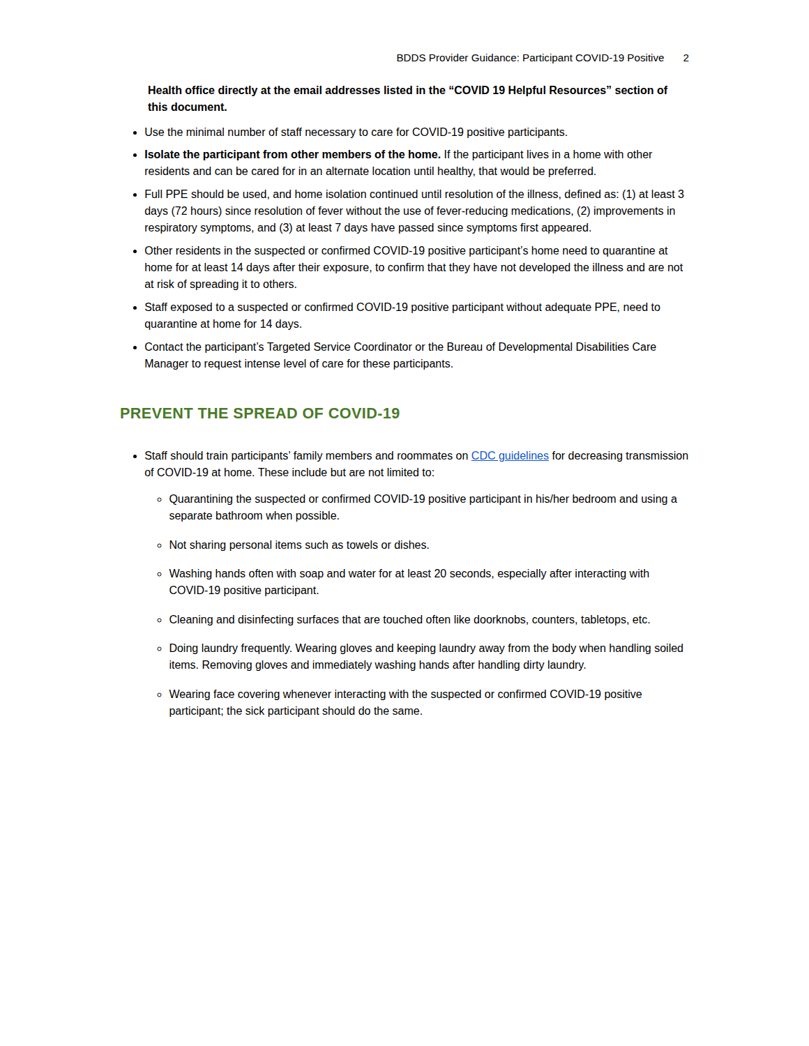BDDS Provider Guidance: Participant COVID-19 Positive 2
Health office directly at the email addresses listed in the “COVID 19 Helpful Resources” section of this document.
Use the minimal number of staff necessary to care for COVID-19 positive participants.
Isolate the participant from other members of the home. If the participant lives in a home with other residents and can be cared for in an alternate location until healthy, that would be preferred.
Full PPE should be used, and home isolation continued until resolution of the illness, defined as: (1) at least 3 days (72 hours) since resolution of fever without the use of fever-reducing medications, (2) improvements in respiratory symptoms, and (3) at least 7 days have passed since symptoms first appeared.
Other residents in the suspected or confirmed COVID-19 positive participant’s home need to quarantine at home for at least 14 days after their exposure, to confirm that they have not developed the illness and are not at risk of spreading it to others.
Staff exposed to a suspected or confirmed COVID-19 positive participant without adequate PPE, need to quarantine at home for 14 days.
Contact the participant’s Targeted Service Coordinator or the Bureau of Developmental Disabilities Care Manager to request intense level of care for these participants.
PREVENT THE SPREAD OF COVID-19
Staff should train participants’ family members and roommates on CDC guidelines for decreasing transmission of COVID-19 at home. These include but are not limited to:
Quarantining the suspected or confirmed COVID-19 positive participant in his/her bedroom and using a separate bathroom when possible.
Not sharing personal items such as towels or dishes.
Washing hands often with soap and water for at least 20 seconds, especially after interacting with COVID-19 positive participant.
Cleaning and disinfecting surfaces that are touched often like doorknobs, counters, tabletops, etc.
Doing laundry frequently. Wearing gloves and keeping laundry away from the body when handling soiled items. Removing gloves and immediately washing hands after handling dirty laundry.
Wearing face covering whenever interacting with the suspected or confirmed COVID-19 positive participant; the sick participant should do the same.